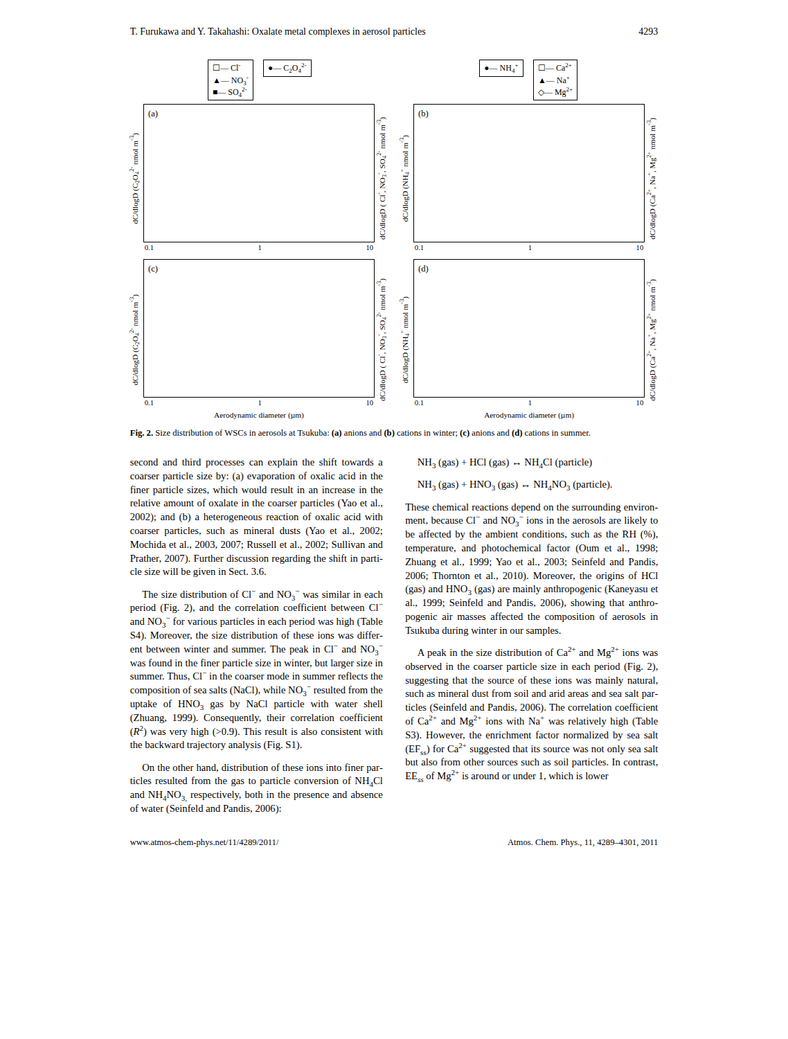T. Furukawa and Y. Takahashi: Oxalate metal complexes in aerosol particles 4293
☐— Cl-
▲— NO3-
■— SO42-
●— C2O42-
●— NH4+
☐— Ca2+
▲— Na+
◇— Mg2+
dC/dlogD (C2O42- nmol m-3)
(a)
0.1110
dC/dlogD ( Cl-, NO3-, SO42- nmol m-3)
dC/dlogD (NH4+ nmol m-3)
(b)
0.1110
dC/dlogD (Ca2+, Na+, Mg2+ nmol m-3)
dC/dlogD (C2O42- nmol m-3)
(c)
0.1110
Aerodynamic diameter (µm)
dC/dlogD ( Cl-, NO3-, SO42- nmol m-3)
dC/dlogD (NH4+ nmol m-3)
(d)
0.1110
Aerodynamic diameter (µm)
dC/dlogD (Ca2+, Na+, Mg2+ nmol m-3)
Fig. 2. Size distribution of WSCs in aerosols at Tsukuba: (a) anions and (b) cations in winter; (c) anions and (d) cations in summer.
second and third processes can explain the shift towards a coarser particle size by: (a) evaporation of oxalic acid in the finer particle sizes, which would result in an increase in the relative amount of oxalate in the coarser particles (Yao et al., 2002); and (b) a heterogeneous reaction of oxalic acid with coarser particles, such as mineral dusts (Yao et al., 2002; Mochida et al., 2003, 2007; Russell et al., 2002; Sullivan and Prather, 2007). Further discussion regarding the shift in particle size will be given in Sect. 3.6.
The size distribution of Cl− and NO3− was similar in each period (Fig. 2), and the correlation coefficient between Cl− and NO3− for various particles in each period was high (Table S4). Moreover, the size distribution of these ions was different between winter and summer. The peak in Cl− and NO3− was found in the finer particle size in winter, but larger size in summer. Thus, Cl− in the coarser mode in summer reflects the composition of sea salts (NaCl), while NO3− resulted from the uptake of HNO3 gas by NaCl particle with water shell (Zhuang, 1999). Consequently, their correlation coefficient (R2) was very high (>0.9). This result is also consistent with the backward trajectory analysis (Fig. S1).
On the other hand, distribution of these ions into finer particles resulted from the gas to particle conversion of NH4Cl and NH4NO3, respectively, both in the presence and absence of water (Seinfeld and Pandis, 2006):
NH3 (gas) + HCl (gas) ↔ NH4Cl (particle)
NH3 (gas) + HNO3 (gas) ↔ NH4NO3 (particle).
These chemical reactions depend on the surrounding environment, because Cl− and NO3− ions in the aerosols are likely to be affected by the ambient conditions, such as the RH (%), temperature, and photochemical factor (Oum et al., 1998; Zhuang et al., 1999; Yao et al., 2003; Seinfeld and Pandis, 2006; Thornton et al., 2010). Moreover, the origins of HCl (gas) and HNO3 (gas) are mainly anthropogenic (Kaneyasu et al., 1999; Seinfeld and Pandis, 2006), showing that anthropogenic air masses affected the composition of aerosols in Tsukuba during winter in our samples.
A peak in the size distribution of Ca2+ and Mg2+ ions was observed in the coarser particle size in each period (Fig. 2), suggesting that the source of these ions was mainly natural, such as mineral dust from soil and arid areas and sea salt particles (Seinfeld and Pandis, 2006). The correlation coefficient of Ca2+ and Mg2+ ions with Na+ was relatively high (Table S3). However, the enrichment factor normalized by sea salt (EFss) for Ca2+ suggested that its source was not only sea salt but also from other sources such as soil particles. In contrast, EEss of Mg2+ is around or under 1, which is lower
www.atmos-chem-phys.net/11/4289/2011/ Atmos. Chem. Phys., 11, 4289–4301, 2011